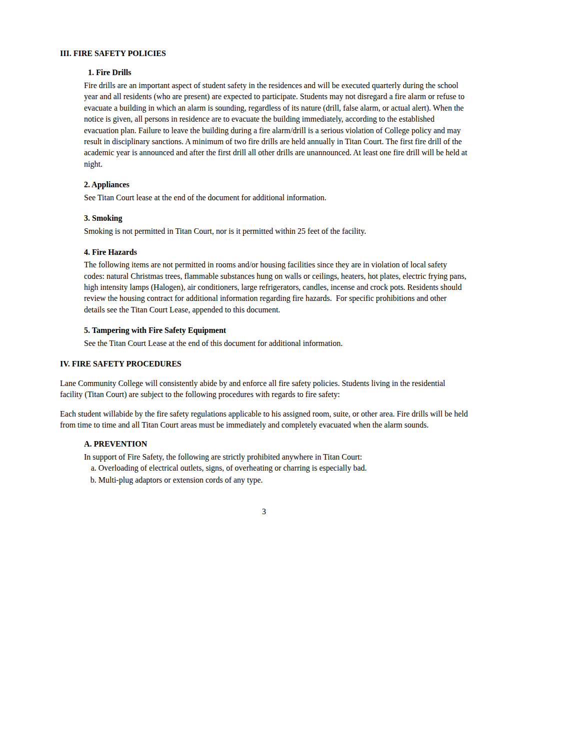III. FIRE SAFETY POLICIES
Fire Drills
Fire drills are an important aspect of student safety in the residences and will be executed quarterly during the school year and all residents (who are present) are expected to participate. Students may not disregard a fire alarm or refuse to evacuate a building in which an alarm is sounding, regardless of its nature (drill, false alarm, or actual alert). When the notice is given, all persons in residence are to evacuate the building immediately, according to the established evacuation plan. Failure to leave the building during a fire alarm/drill is a serious violation of College policy and may result in disciplinary sanctions. A minimum of two fire drills are held annually in Titan Court. The first fire drill of the academic year is announced and after the first drill all other drills are unannounced. At least one fire drill will be held at night.
2. Appliances
See Titan Court lease at the end of the document for additional information.
3. Smoking
Smoking is not permitted in Titan Court, nor is it permitted within 25 feet of the facility.
4. Fire Hazards
The following items are not permitted in rooms and/or housing facilities since they are in violation of local safety codes: natural Christmas trees, flammable substances hung on walls or ceilings, heaters, hot plates, electric frying pans, high intensity lamps (Halogen), air conditioners, large refrigerators, candles, incense and crock pots. Residents should review the housing contract for additional information regarding fire hazards. For specific prohibitions and other details see the Titan Court Lease, appended to this document.
5. Tampering with Fire Safety Equipment
See the Titan Court Lease at the end of this document for additional information.
IV. FIRE SAFETY PROCEDURES
Lane Community College will consistently abide by and enforce all fire safety policies. Students living in the residential facility (Titan Court) are subject to the following procedures with regards to fire safety:
Each student willabide by the fire safety regulations applicable to his assigned room, suite, or other area. Fire drills will be held from time to time and all Titan Court areas must be immediately and completely evacuated when the alarm sounds.
A. PREVENTION
In support of Fire Safety, the following are strictly prohibited anywhere in Titan Court:
Overloading of electrical outlets, signs, of overheating or charring is especially bad.
Multi-plug adaptors or extension cords of any type.
3